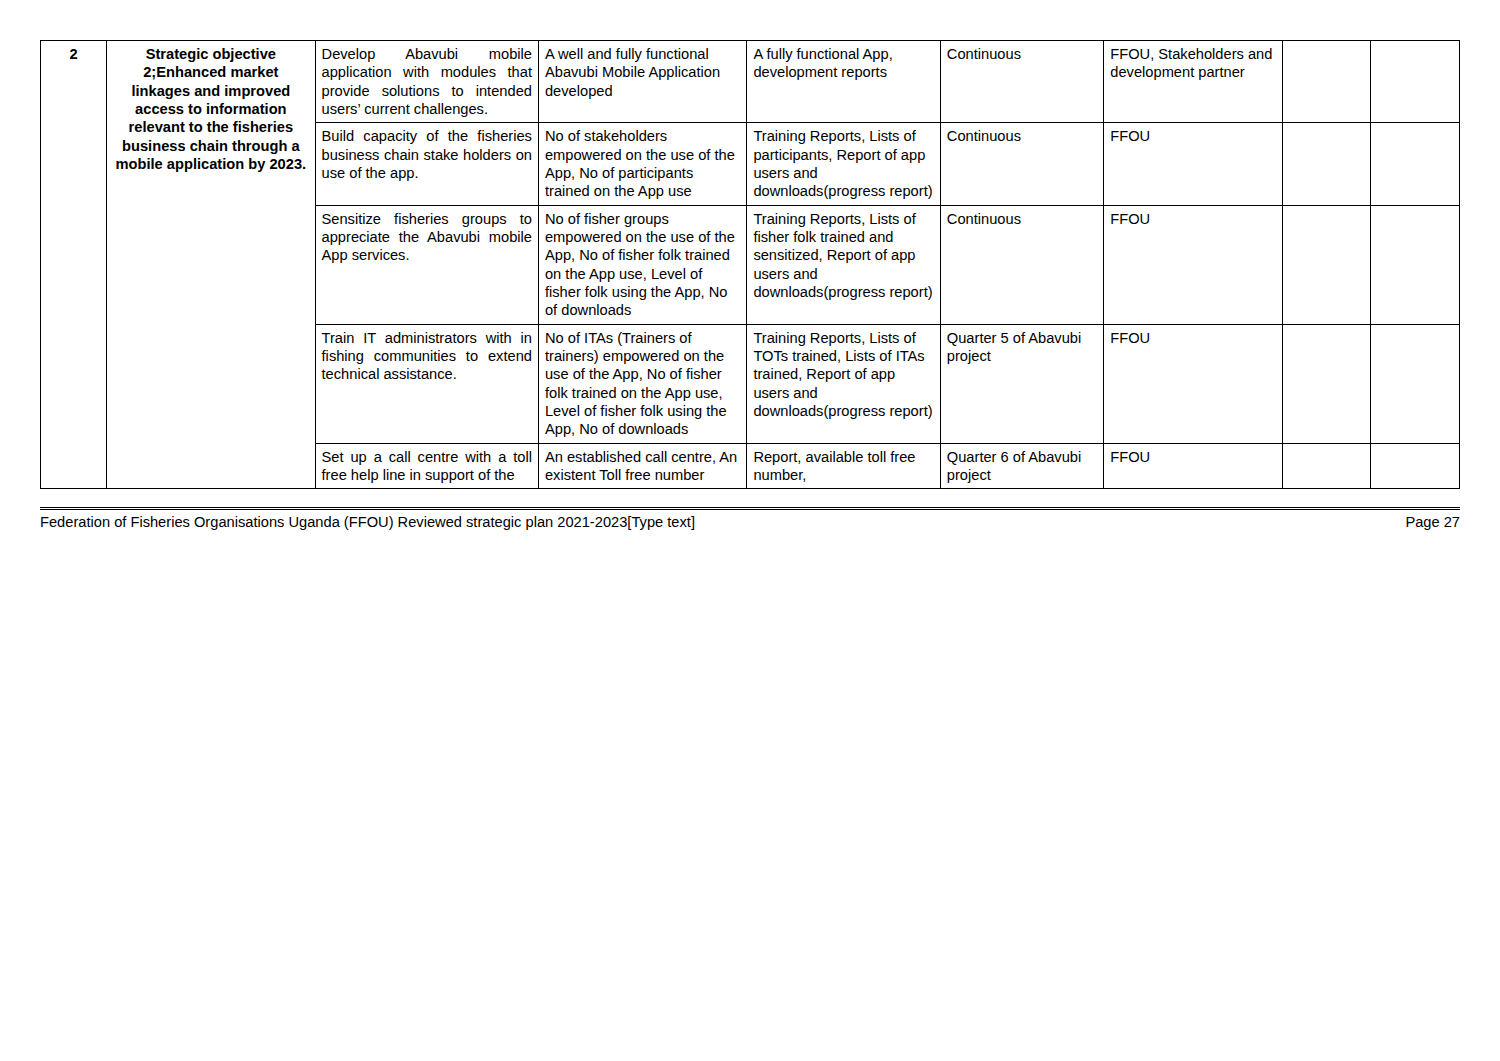| 2 | Strategic objective 2; Enhanced market linkages and improved access to information relevant to the fisheries business chain through a mobile application by 2023. | Develop Abavubi mobile application with modules that provide solutions to intended users’ current challenges. | A well and fully functional Abavubi Mobile Application developed | A fully functional App, development reports | Continuous | FFOU, Stakeholders and development partner | | |
| Build capacity of the fisheries business chain stake holders on use of the app. | No of stakeholders empowered on the use of the App, No of participants trained on the App use | Training Reports, Lists of participants, Report of app users and downloads(progress report) | Continuous | FFOU | | |
| Sensitize fisheries groups to appreciate the Abavubi mobile App services. | No of fisher groups empowered on the use of the App, No of fisher folk trained on the App use, Level of fisher folk using the App, No of downloads | Training Reports, Lists of fisher folk trained and sensitized, Report of app users and downloads(progress report) | Continuous | FFOU | | |
| Train IT administrators with in fishing communities to extend technical assistance. | No of ITAs (Trainers of trainers) empowered on the use of the App, No of fisher folk trained on the App use, Level of fisher folk using the App, No of downloads | Training Reports, Lists of TOTs trained, Lists of ITAs trained, Report of app users and downloads(progress report) | Quarter 5 of Abavubi project | FFOU | | |
| Set up a call centre with a toll free help line in support of the | An established call centre, An existent Toll free number | Report, available toll free number, | Quarter 6 of Abavubi project | FFOU | | |
Federation of Fisheries Organisations Uganda (FFOU) Reviewed strategic plan 2021-2023[Type text] Page 27